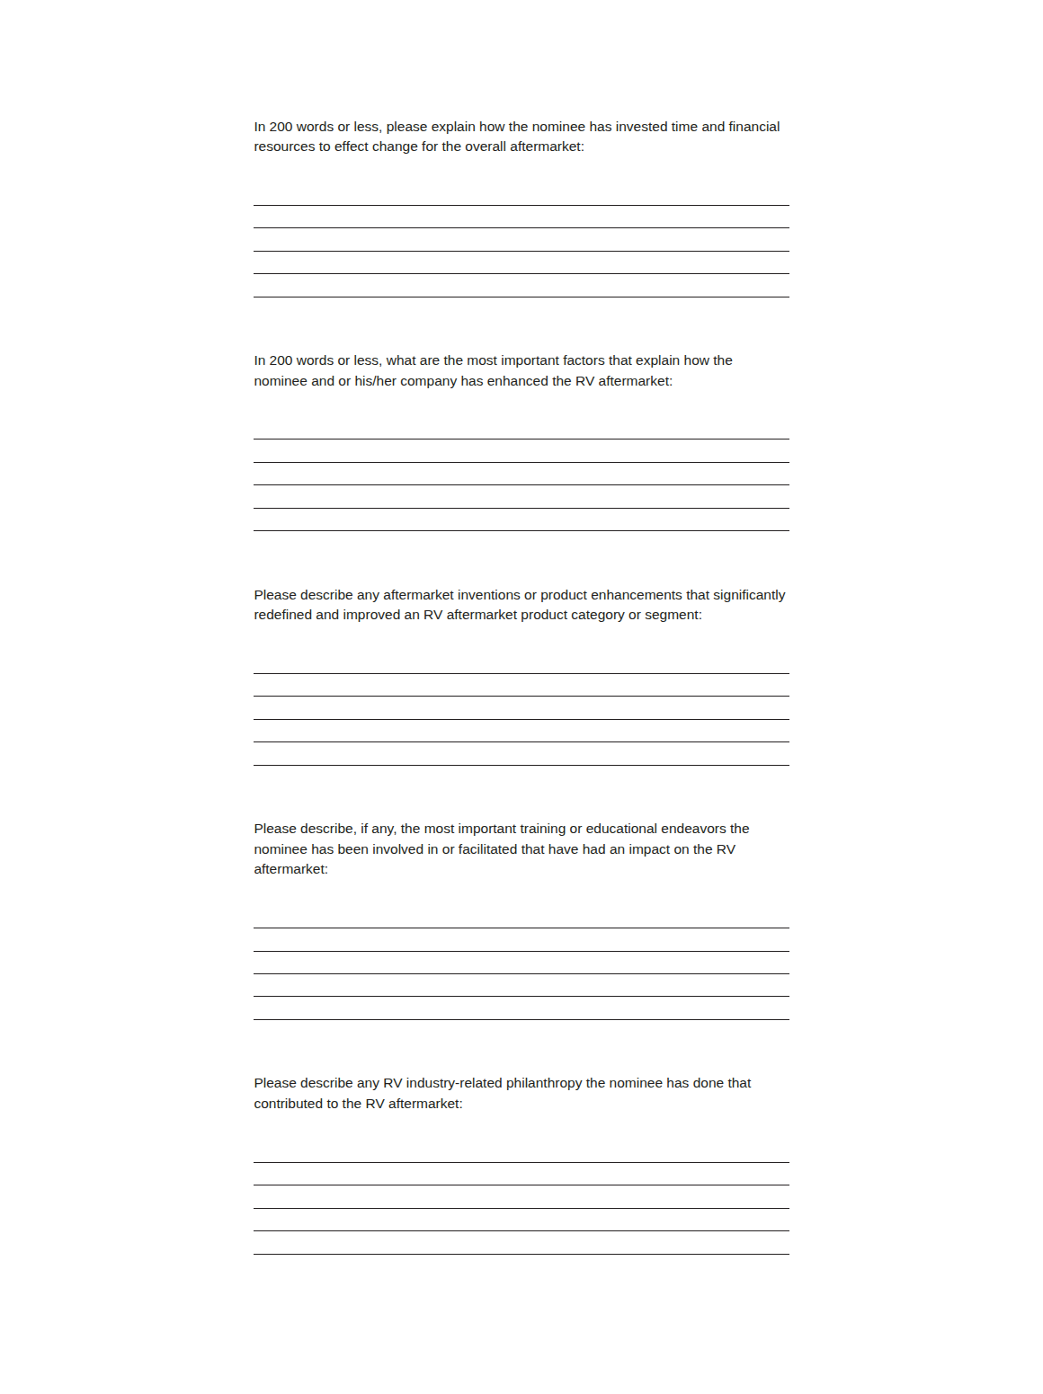In 200 words or less, please explain how the nominee has invested time and financial resources to effect change for the overall aftermarket:
In 200 words or less, what are the most important factors that explain how the nominee and or his/her company has enhanced the RV aftermarket:
Please describe any aftermarket inventions or product enhancements that significantly redefined and improved an RV aftermarket product category or segment:
Please describe, if any, the most important training or educational endeavors the nominee has been involved in or facilitated that have had an impact on the RV aftermarket:
Please describe any RV industry-related philanthropy the nominee has done that contributed to the RV aftermarket: